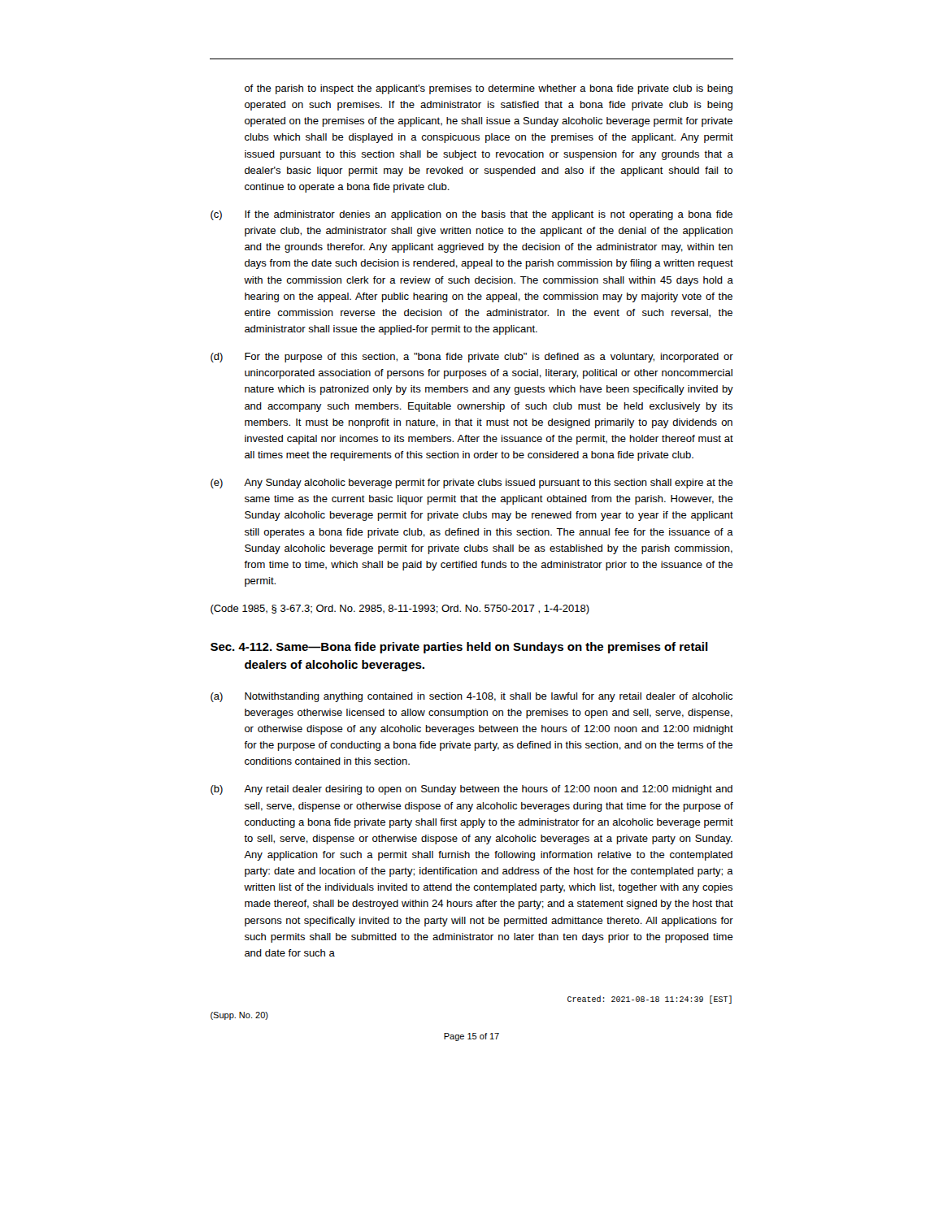of the parish to inspect the applicant's premises to determine whether a bona fide private club is being operated on such premises. If the administrator is satisfied that a bona fide private club is being operated on the premises of the applicant, he shall issue a Sunday alcoholic beverage permit for private clubs which shall be displayed in a conspicuous place on the premises of the applicant. Any permit issued pursuant to this section shall be subject to revocation or suspension for any grounds that a dealer's basic liquor permit may be revoked or suspended and also if the applicant should fail to continue to operate a bona fide private club.
(c)
If the administrator denies an application on the basis that the applicant is not operating a bona fide private club, the administrator shall give written notice to the applicant of the denial of the application and the grounds therefor. Any applicant aggrieved by the decision of the administrator may, within ten days from the date such decision is rendered, appeal to the parish commission by filing a written request with the commission clerk for a review of such decision. The commission shall within 45 days hold a hearing on the appeal. After public hearing on the appeal, the commission may by majority vote of the entire commission reverse the decision of the administrator. In the event of such reversal, the administrator shall issue the applied-for permit to the applicant.
(d)
For the purpose of this section, a "bona fide private club" is defined as a voluntary, incorporated or unincorporated association of persons for purposes of a social, literary, political or other noncommercial nature which is patronized only by its members and any guests which have been specifically invited by and accompany such members. Equitable ownership of such club must be held exclusively by its members. It must be nonprofit in nature, in that it must not be designed primarily to pay dividends on invested capital nor incomes to its members. After the issuance of the permit, the holder thereof must at all times meet the requirements of this section in order to be considered a bona fide private club.
(e)
Any Sunday alcoholic beverage permit for private clubs issued pursuant to this section shall expire at the same time as the current basic liquor permit that the applicant obtained from the parish. However, the Sunday alcoholic beverage permit for private clubs may be renewed from year to year if the applicant still operates a bona fide private club, as defined in this section. The annual fee for the issuance of a Sunday alcoholic beverage permit for private clubs shall be as established by the parish commission, from time to time, which shall be paid by certified funds to the administrator prior to the issuance of the permit.
(Code 1985, § 3-67.3; Ord. No. 2985, 8-11-1993; Ord. No. 5750-2017 , 1-4-2018)
Sec. 4-112. Same—Bona fide private parties held on Sundays on the premises of retail dealers of alcoholic beverages.
(a)
Notwithstanding anything contained in section 4-108, it shall be lawful for any retail dealer of alcoholic beverages otherwise licensed to allow consumption on the premises to open and sell, serve, dispense, or otherwise dispose of any alcoholic beverages between the hours of 12:00 noon and 12:00 midnight for the purpose of conducting a bona fide private party, as defined in this section, and on the terms of the conditions contained in this section.
(b)
Any retail dealer desiring to open on Sunday between the hours of 12:00 noon and 12:00 midnight and sell, serve, dispense or otherwise dispose of any alcoholic beverages during that time for the purpose of conducting a bona fide private party shall first apply to the administrator for an alcoholic beverage permit to sell, serve, dispense or otherwise dispose of any alcoholic beverages at a private party on Sunday. Any application for such a permit shall furnish the following information relative to the contemplated party: date and location of the party; identification and address of the host for the contemplated party; a written list of the individuals invited to attend the contemplated party, which list, together with any copies made thereof, shall be destroyed within 24 hours after the party; and a statement signed by the host that persons not specifically invited to the party will not be permitted admittance thereto. All applications for such permits shall be submitted to the administrator no later than ten days prior to the proposed time and date for such a
Created: 2021-08-18 11:24:39 [EST]
(Supp. No. 20)
Page 15 of 17